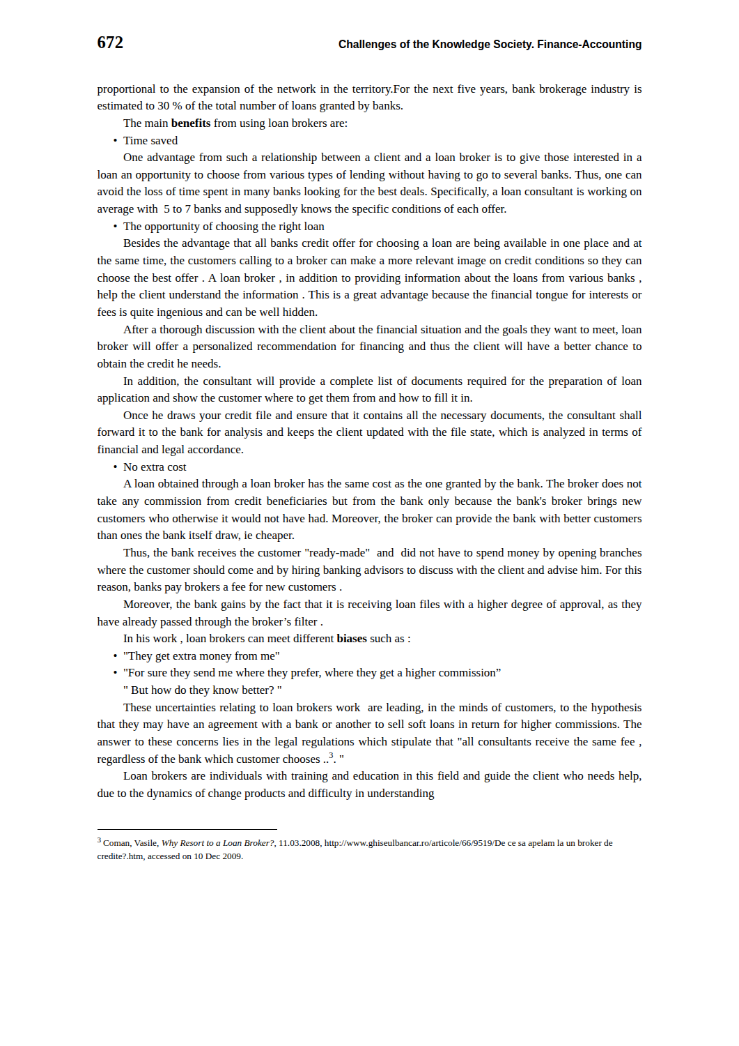672
Challenges of the Knowledge Society. Finance-Accounting
proportional to the expansion of the network in the territory.For the next five years, bank brokerage industry is estimated to 30 % of the total number of loans granted by banks.
The main benefits from using loan brokers are:
Time saved
One advantage from such a relationship between a client and a loan broker is to give those interested in a loan an opportunity to choose from various types of lending without having to go to several banks. Thus, one can avoid the loss of time spent in many banks looking for the best deals. Specifically, a loan consultant is working on average with 5 to 7 banks and supposedly knows the specific conditions of each offer.
The opportunity of choosing the right loan
Besides the advantage that all banks credit offer for choosing a loan are being available in one place and at the same time, the customers calling to a broker can make a more relevant image on credit conditions so they can choose the best offer . A loan broker , in addition to providing information about the loans from various banks , help the client understand the information . This is a great advantage because the financial tongue for interests or fees is quite ingenious and can be well hidden.
After a thorough discussion with the client about the financial situation and the goals they want to meet, loan broker will offer a personalized recommendation for financing and thus the client will have a better chance to obtain the credit he needs.
In addition, the consultant will provide a complete list of documents required for the preparation of loan application and show the customer where to get them from and how to fill it in.
Once he draws your credit file and ensure that it contains all the necessary documents, the consultant shall forward it to the bank for analysis and keeps the client updated with the file state, which is analyzed in terms of financial and legal accordance.
No extra cost
A loan obtained through a loan broker has the same cost as the one granted by the bank. The broker does not take any commission from credit beneficiaries but from the bank only because the bank's broker brings new customers who otherwise it would not have had. Moreover, the broker can provide the bank with better customers than ones the bank itself draw, ie cheaper.
Thus, the bank receives the customer "ready-made" and did not have to spend money by opening branches where the customer should come and by hiring banking advisors to discuss with the client and advise him. For this reason, banks pay brokers a fee for new customers .
Moreover, the bank gains by the fact that it is receiving loan files with a higher degree of approval, as they have already passed through the broker’s filter .
In his work , loan brokers can meet different biases such as :
"They get extra money from me"
"For sure they send me where they prefer, where they get a higher commission”
" But how do they know better? "
These uncertainties relating to loan brokers work are leading, in the minds of customers, to the hypothesis that they may have an agreement with a bank or another to sell soft loans in return for higher commissions. The answer to these concerns lies in the legal regulations which stipulate that "all consultants receive the same fee , regardless of the bank which customer chooses ..3. "
Loan brokers are individuals with training and education in this field and guide the client who needs help, due to the dynamics of change products and difficulty in understanding
3 Coman, Vasile, Why Resort to a Loan Broker?, 11.03.2008, http://www.ghiseulbancar.ro/articole/66/9519/De ce sa apelam la un broker de credite?.htm, accessed on 10 Dec 2009.